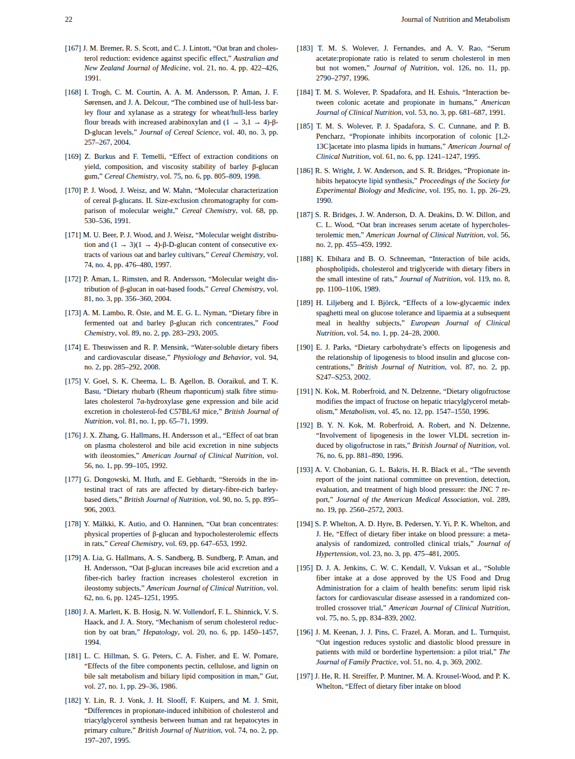22 Journal of Nutrition and Metabolism
J. M. Bremer, R. S. Scott, and C. J. Lintott, “Oat bran and cholesterol reduction: evidence against specific effect,” Australian and New Zealand Journal of Medicine, vol. 21, no. 4, pp. 422–426, 1991.
I. Trogh, C. M. Courtin, A. A. M. Andersson, P. Åman, J. F. Sørensen, and J. A. Delcour, “The combined use of hull-less barley flour and xylanase as a strategy for wheat/hull-less barley flour breads with increased arabinoxylan and (1 → 3,1 → 4)-β-D-glucan levels,” Journal of Cereal Science, vol. 40, no. 3, pp. 257–267, 2004.
Z. Burkus and F. Temelli, “Effect of extraction conditions on yield, composition, and viscosity stability of barley β-glucan gum,” Cereal Chemistry, vol. 75, no. 6, pp. 805–809, 1998.
P. J. Wood, J. Weisz, and W. Mahn, “Molecular characterization of cereal β-glucans. II. Size-exclusion chromatography for comparison of molecular weight,” Cereal Chemistry, vol. 68, pp. 530–536, 1991.
M. U. Beer, P. J. Wood, and J. Weisz, “Molecular weight distribution and (1 → 3)(1 → 4)-β-D-glucan content of consecutive extracts of various oat and barley cultivars,” Cereal Chemistry, vol. 74, no. 4, pp. 476–480, 1997.
P. Åman, L. Rimsten, and R. Andersson, “Molecular weight distribution of β-glucan in oat-based foods,” Cereal Chemistry, vol. 81, no. 3, pp. 356–360, 2004.
A. M. Lambo, R. Öste, and M. E. G. L. Nyman, “Dietary fibre in fermented oat and barley β-glucan rich concentrates,” Food Chemistry, vol. 89, no. 2, pp. 283–293, 2005.
E. Theuwissen and R. P. Mensink, “Water-soluble dietary fibers and cardiovascular disease,” Physiology and Behavior, vol. 94, no. 2, pp. 285–292, 2008.
V. Goel, S. K. Cheema, L. B. Agellon, B. Ooraikul, and T. K. Basu, “Dietary rhubarb (Rheum rhaponticum) stalk fibre stimulates cholesterol 7α-hydroxylase gene expression and bile acid excretion in cholesterol-fed C57BL/6J mice,” British Journal of Nutrition, vol. 81, no. 1, pp. 65–71, 1999.
J. X. Zhang, G. Hallmans, H. Andersson et al., “Effect of oat bran on plasma cholesterol and bile acid excretion in nine subjects with ileostomies,” American Journal of Clinical Nutrition, vol. 56, no. 1, pp. 99–105, 1992.
G. Dongowski, M. Huth, and E. Gebhardt, “Steroids in the intestinal tract of rats are affected by dietary-fibre-rich barley-based diets,” British Journal of Nutrition, vol. 90, no. 5, pp. 895–906, 2003.
Y. Mälkki, K. Autio, and O. Hanninen, “Oat bran concentrates: physical properties of β-glucan and hypocholesterolemic effects in rats,” Cereal Chemistry, vol. 69, pp. 647–653, 1992.
A. Lia, G. Hallmans, A. S. Sandberg, B. Sundberg, P. Aman, and H. Andersson, “Oat β-glucan increases bile acid excretion and a fiber-rich barley fraction increases cholesterol excretion in ileostomy subjects,” American Journal of Clinical Nutrition, vol. 62, no. 6, pp. 1245–1251, 1995.
J. A. Marlett, K. B. Hosig, N. W. Vollendorf, F. L. Shinnick, V. S. Haack, and J. A. Story, “Mechanism of serum cholesterol reduction by oat bran,” Hepatology, vol. 20, no. 6, pp. 1450–1457, 1994.
L. C. Hillman, S. G. Peters, C. A. Fisher, and E. W. Pomare, “Effects of the fibre components pectin, cellulose, and lignin on bile salt metabolism and biliary lipid composition in man,” Gut, vol. 27, no. 1, pp. 29–36, 1986.
Y. Lin, R. J. Vonk, J. H. Slooff, F. Kuipers, and M. J. Smit, “Differences in propionate-induced inhibition of cholesterol and triacylglycerol synthesis between human and rat hepatocytes in primary culture,” British Journal of Nutrition, vol. 74, no. 2, pp. 197–207, 1995.
T. M. S. Wolever, J. Fernandes, and A. V. Rao, “Serum acetate:propionate ratio is related to serum cholesterol in men but not women,” Journal of Nutrition, vol. 126, no. 11, pp. 2790–2797, 1996.
T. M. S. Wolever, P. Spadafora, and H. Eshuis, “Interaction between colonic acetate and propionate in humans,” American Journal of Clinical Nutrition, vol. 53, no. 3, pp. 681–687, 1991.
T. M. S. Wolever, P. J. Spadafora, S. C. Cunnane, and P. B. Pencharz, “Propionate inhibits incorporation of colonic [1,2-13C]acetate into plasma lipids in humans,” American Journal of Clinical Nutrition, vol. 61, no. 6, pp. 1241–1247, 1995.
R. S. Wright, J. W. Anderson, and S. R. Bridges, “Propionate inhibits hepatocyte lipid synthesis,” Proceedings of the Society for Experimental Biology and Medicine, vol. 195, no. 1, pp. 26–29, 1990.
S. R. Bridges, J. W. Anderson, D. A. Deakins, D. W. Dillon, and C. L. Wood, “Oat bran increases serum acetate of hypercholesterolemic men,” American Journal of Clinical Nutrition, vol. 56, no. 2, pp. 455–459, 1992.
K. Ebihara and B. O. Schneeman, “Interaction of bile acids, phospholipids, cholesterol and triglyceride with dietary fibers in the small intestine of rats,” Journal of Nutrition, vol. 119, no. 8, pp. 1100–1106, 1989.
H. Liljeberg and I. Björck, “Effects of a low-glycaemic index spaghetti meal on glucose tolerance and lipaemia at a subsequent meal in healthy subjects,” European Journal of Clinical Nutrition, vol. 54, no. 1, pp. 24–28, 2000.
E. J. Parks, “Dietary carbohydrate’s effects on lipogenesis and the relationship of lipogenesis to blood insulin and glucose concentrations,” British Journal of Nutrition, vol. 87, no. 2, pp. S247–S253, 2002.
N. Kok, M. Roberfroid, and N. Delzenne, “Dietary oligofructose modifies the impact of fructose on hepatic triacylglycerol metabolism,” Metabolism, vol. 45, no. 12, pp. 1547–1550, 1996.
B. Y. N. Kok, M. Roberfroid, A. Robert, and N. Delzenne, “Involvement of lipogenesis in the lower VLDL secretion induced by oligofructose in rats,” British Journal of Nutrition, vol. 76, no. 6, pp. 881–890, 1996.
A. V. Chobanian, G. L. Bakris, H. R. Black et al., “The seventh report of the joint national committee on prevention, detection, evaluation, and treatment of high blood pressure: the JNC 7 report,” Journal of the American Medical Association, vol. 289, no. 19, pp. 2560–2572, 2003.
S. P. Whelton, A. D. Hyre, B. Pedersen, Y. Yi, P. K. Whelton, and J. He, “Effect of dietary fiber intake on blood pressure: a meta-analysis of randomized, controlled clinical trials,” Journal of Hypertension, vol. 23, no. 3, pp. 475–481, 2005.
D. J. A. Jenkins, C. W. C. Kendall, V. Vuksan et al., “Soluble fiber intake at a dose approved by the US Food and Drug Administration for a claim of health benefits: serum lipid risk factors for cardiovascular disease assessed in a randomized controlled crossover trial,” American Journal of Clinical Nutrition, vol. 75, no. 5, pp. 834–839, 2002.
J. M. Keenan, J. J. Pins, C. Frazel, A. Moran, and L. Turnquist, “Oat ingestion reduces systolic and diastolic blood pressure in patients with mild or borderline hypertension: a pilot trial,” The Journal of Family Practice, vol. 51, no. 4, p. 369, 2002.
J. He, R. H. Streiffer, P. Muntner, M. A. Krousel-Wood, and P. K. Whelton, “Effect of dietary fiber intake on blood